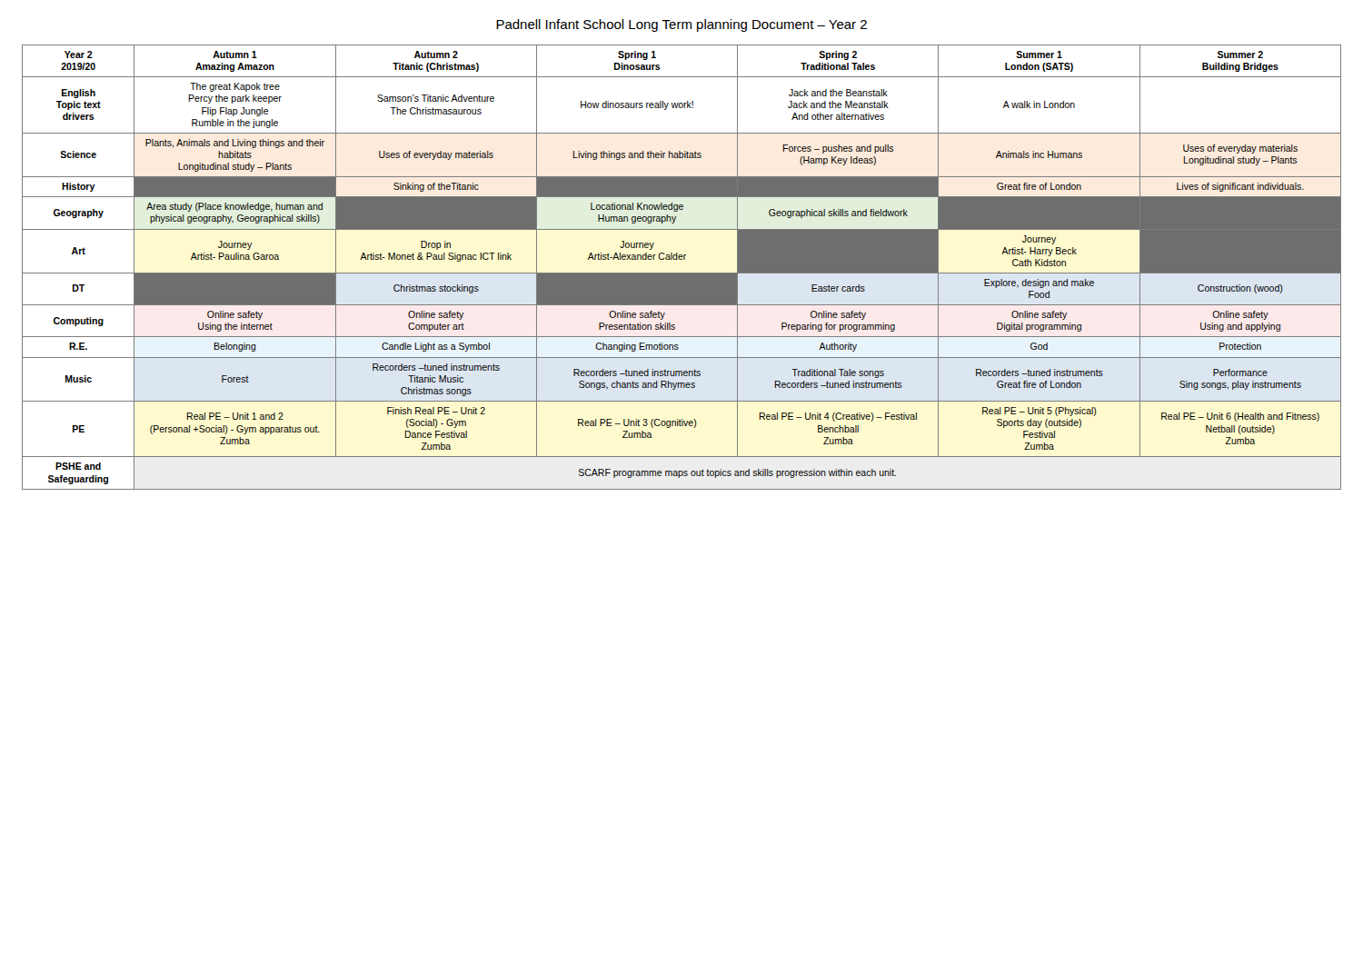Padnell Infant School Long Term planning Document – Year 2
| Year 2 2019/20 | Autumn 1 Amazing Amazon | Autumn 2 Titanic (Christmas) | Spring 1 Dinosaurs | Spring 2 Traditional Tales | Summer 1 London (SATS) | Summer 2 Building Bridges |
| --- | --- | --- | --- | --- | --- | --- |
| English Topic text drivers | The great Kapok tree Percy the park keeper Flip Flap Jungle Rumble in the jungle | Samson’s Titanic Adventure The Christmasaurous | How dinosaurs really work! | Jack and the Beanstalk Jack and the Meanstalk And other alternatives | A walk in London | |
| Science | Plants, Animals and Living things and their habitats Longitudinal study – Plants | Uses of everyday materials | Living things and their habitats | Forces – pushes and pulls (Hamp Key Ideas) | Animals inc Humans | Uses of everyday materials Longitudinal study – Plants |
| History | | Sinking of theTitanic | | | Great fire of London | Lives of significant individuals. |
| Geography | Area study (Place knowledge, human and physical geography, Geographical skills) | | Locational Knowledge Human geography | Geographical skills and fieldwork | | |
| Art | Journey Artist- Paulina Garoa | Drop in Artist- Monet & Paul Signac ICT link | Journey Artist-Alexander Calder | | Journey Artist- Harry Beck Cath Kidston | |
| DT | | Christmas stockings | | Easter cards | Explore, design and make Food | Construction (wood) |
| Computing | Online safety Using the internet | Online safety Computer art | Online safety Presentation skills | Online safety Preparing for programming | Online safety Digital programming | Online safety Using and applying |
| R.E. | Belonging | Candle Light as a Symbol | Changing Emotions | Authority | God | Protection |
| Music | Forest | Recorders –tuned instruments Titanic Music Christmas songs | Recorders –tuned instruments Songs, chants and Rhymes | Traditional Tale songs Recorders –tuned instruments | Recorders –tuned instruments Great fire of London | Performance Sing songs, play instruments |
| PE | Real PE – Unit 1 and 2 (Personal +Social) - Gym apparatus out. Zumba | Finish Real PE – Unit 2 (Social) - Gym Dance Festival Zumba | Real PE – Unit 3 (Cognitive) Zumba | Real PE – Unit 4 (Creative) – Festival Benchball Zumba | Real PE – Unit 5 (Physical) Sports day (outside) Festival Zumba | Real PE – Unit 6 (Health and Fitness) Netball (outside) Zumba |
| PSHE and Safeguarding | SCARF programme maps out topics and skills progression within each unit. |